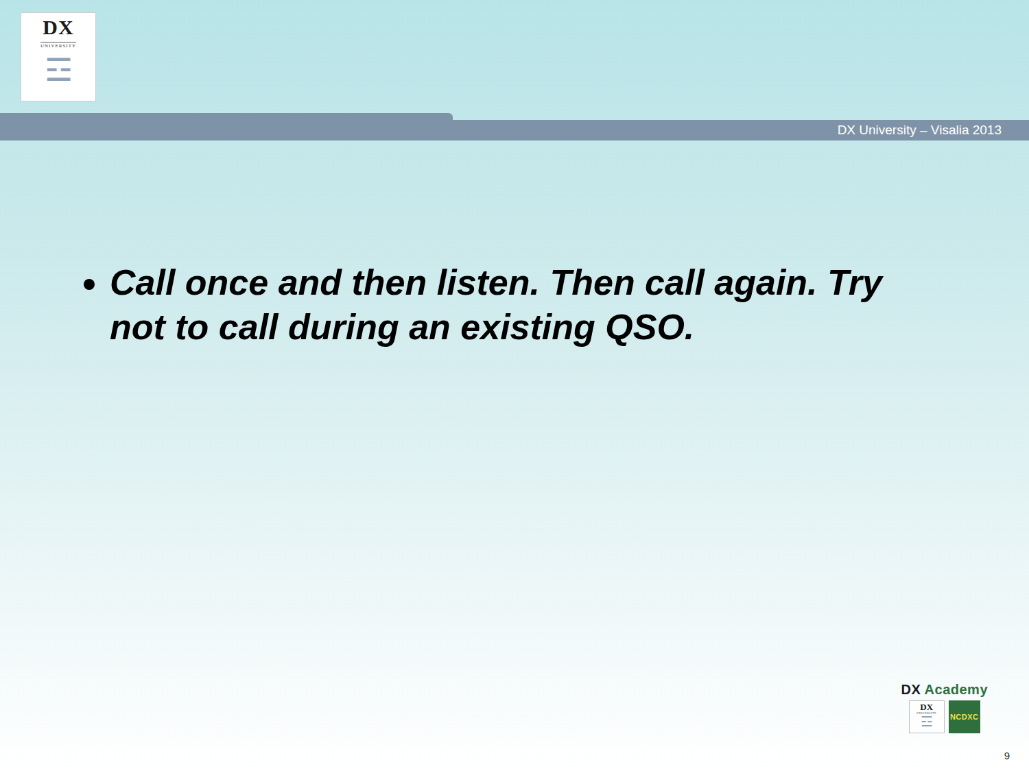DX
UNIVERSITY
☲
DX University – Visalia 2013
Call once and then listen. Then call again. Try not to call during an existing QSO.
DX Academy
DX
UNIVERSITY
☲
NCDXC
9